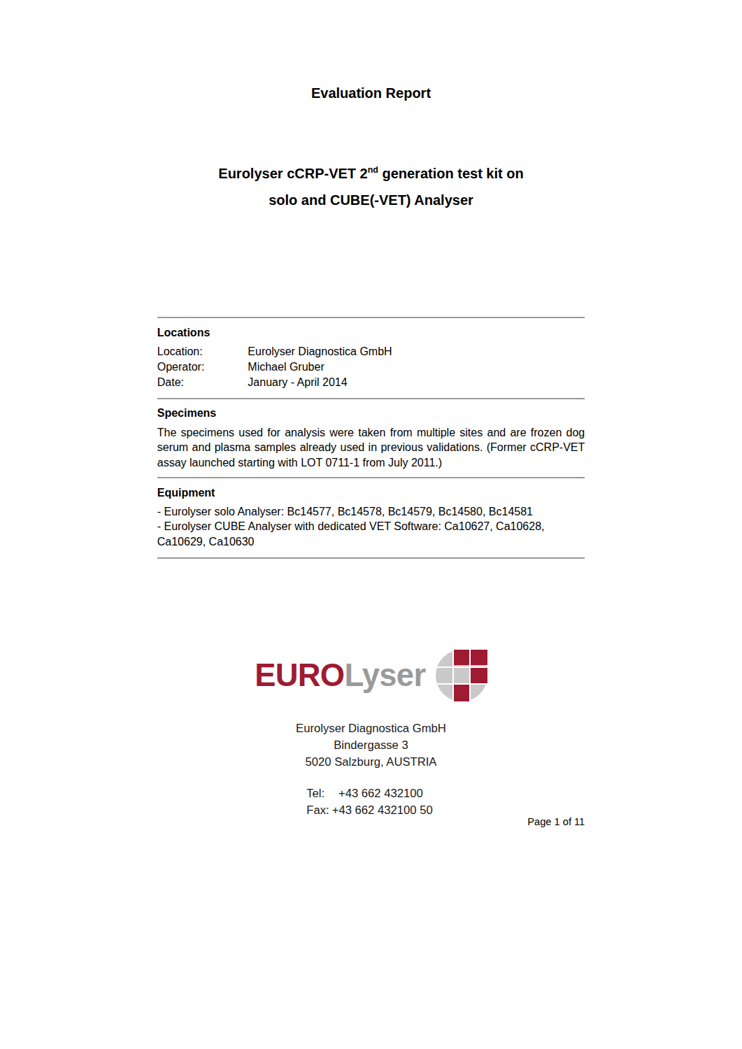Evaluation Report
Eurolyser cCRP-VET 2nd generation test kit on
solo and CUBE(-VET) Analyser
Locations
| Location: | Eurolyser Diagnostica GmbH |
| Operator: | Michael Gruber |
| Date: | January - April 2014 |
Specimens
The specimens used for analysis were taken from multiple sites and are frozen dog serum and plasma samples already used in previous validations. (Former cCRP-VET assay launched starting with LOT 0711-1 from July 2011.)
Equipment
- Eurolyser solo Analyser: Bc14577, Bc14578, Bc14579, Bc14580, Bc14581
- Eurolyser CUBE Analyser with dedicated VET Software: Ca10627, Ca10628, Ca10629, Ca10630
EURO Lyser
Eurolyser Diagnostica GmbH
Bindergasse 3
5020 Salzburg, AUSTRIA
| Tel: | +43 662 432100 |
| Fax: | +43 662 432100 50 |
Page 1 of 11